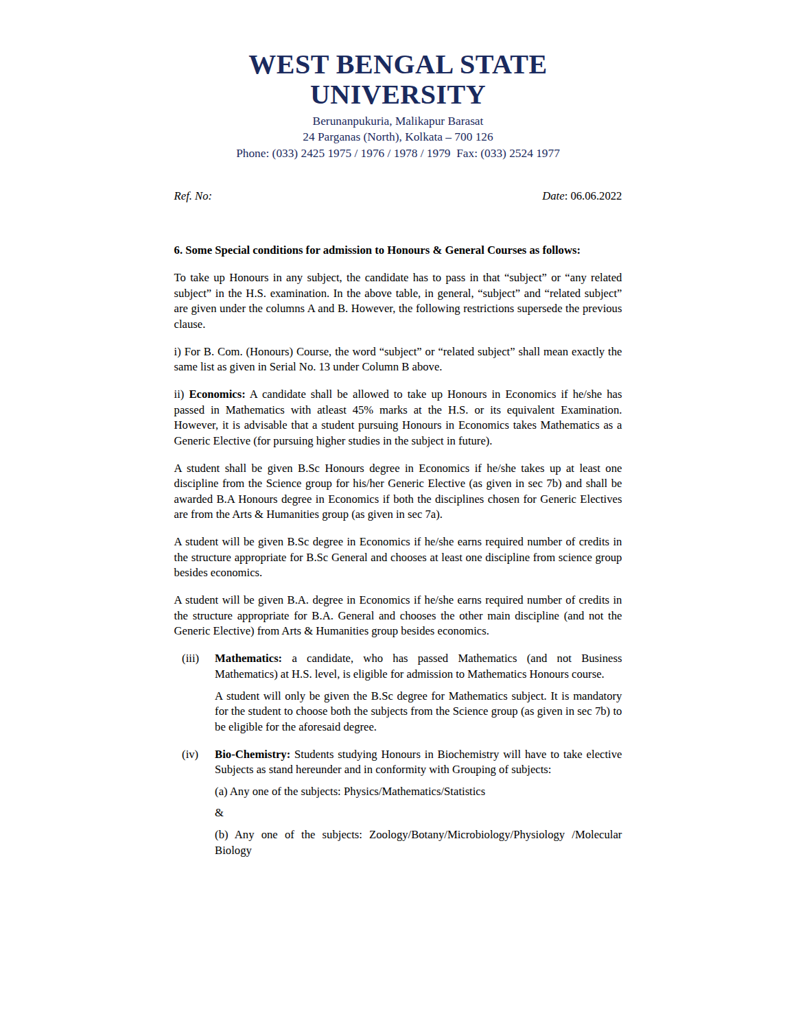WEST BENGAL STATE UNIVERSITY
Berunanpukuria, Malikapur Barasat
24 Parganas (North), Kolkata – 700 126
Phone: (033) 2425 1975 / 1976 / 1978 / 1979 Fax: (033) 2524 1977
Ref. No: Date: 06.06.2022
6. Some Special conditions for admission to Honours & General Courses as follows:
To take up Honours in any subject, the candidate has to pass in that “subject” or “any related subject” in the H.S. examination. In the above table, in general, “subject” and “related subject” are given under the columns A and B. However, the following restrictions supersede the previous clause.
i) For B. Com. (Honours) Course, the word “subject” or “related subject” shall mean exactly the same list as given in Serial No. 13 under Column B above.
ii) Economics: A candidate shall be allowed to take up Honours in Economics if he/she has passed in Mathematics with atleast 45% marks at the H.S. or its equivalent Examination. However, it is advisable that a student pursuing Honours in Economics takes Mathematics as a Generic Elective (for pursuing higher studies in the subject in future).
A student shall be given B.Sc Honours degree in Economics if he/she takes up at least one discipline from the Science group for his/her Generic Elective (as given in sec 7b) and shall be awarded B.A Honours degree in Economics if both the disciplines chosen for Generic Electives are from the Arts & Humanities group (as given in sec 7a).
A student will be given B.Sc degree in Economics if he/she earns required number of credits in the structure appropriate for B.Sc General and chooses at least one discipline from science group besides economics.
A student will be given B.A. degree in Economics if he/she earns required number of credits in the structure appropriate for B.A. General and chooses the other main discipline (and not the Generic Elective) from Arts & Humanities group besides economics.
(iii)
Mathematics: a candidate, who has passed Mathematics (and not Business Mathematics) at H.S. level, is eligible for admission to Mathematics Honours course.
A student will only be given the B.Sc degree for Mathematics subject. It is mandatory for the student to choose both the subjects from the Science group (as given in sec 7b) to be eligible for the aforesaid degree.
(iv)
Bio-Chemistry: Students studying Honours in Biochemistry will have to take elective Subjects as stand hereunder and in conformity with Grouping of subjects:
(a) Any one of the subjects: Physics/Mathematics/Statistics
&
(b) Any one of the subjects: Zoology/Botany/Microbiology/Physiology /Molecular Biology